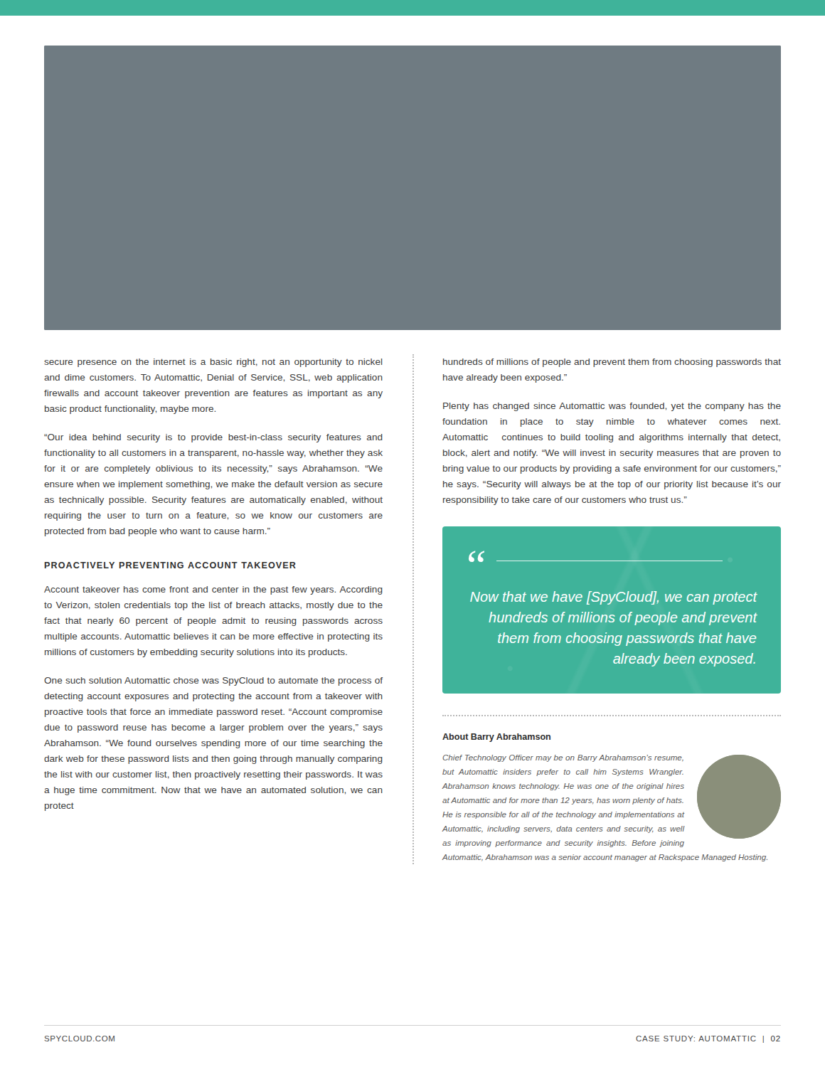secure presence on the internet is a basic right, not an opportunity to nickel and dime customers. To Automattic, Denial of Service, SSL, web application firewalls and account takeover prevention are features as important as any basic product functionality, maybe more.
“Our idea behind security is to provide best-in-class security features and functionality to all customers in a transparent, no-hassle way, whether they ask for it or are completely oblivious to its necessity,” says Abrahamson. “We ensure when we implement something, we make the default version as secure as technically possible. Security features are automatically enabled, without requiring the user to turn on a feature, so we know our customers are protected from bad people who want to cause harm.”
Proactively Preventing Account Takeover
Account takeover has come front and center in the past few years. According to Verizon, stolen credentials top the list of breach attacks, mostly due to the fact that nearly 60 percent of people admit to reusing passwords across multiple accounts. Automattic believes it can be more effective in protecting its millions of customers by embedding security solutions into its products.
One such solution Automattic chose was SpyCloud to automate the process of detecting account exposures and protecting the account from a takeover with proactive tools that force an immediate password reset. “Account compromise due to password reuse has become a larger problem over the years,” says Abrahamson. “We found ourselves spending more of our time searching the dark web for these password lists and then going through manually comparing the list with our customer list, then proactively resetting their passwords. It was a huge time commitment. Now that we have an automated solution, we can protect
hundreds of millions of people and prevent them from choosing passwords that have already been exposed.”
Plenty has changed since Automattic was founded, yet the company has the foundation in place to stay nimble to whatever comes next. Automattic continues to build tooling and algorithms internally that detect, block, alert and notify. “We will invest in security measures that are proven to bring value to our products by providing a safe environment for our customers,” he says. “Security will always be at the top of our priority list because it’s our responsibility to take care of our customers who trust us.”
“
Now that we have [SpyCloud], we can protect hundreds of millions of people and prevent them from choosing passwords that have already been exposed.
About Barry Abrahamson
Chief Technology Officer may be on Barry Abrahamson’s resume, but Automattic insiders prefer to call him Systems Wrangler. Abrahamson knows technology. He was one of the original hires at Automattic and for more than 12 years, has worn plenty of hats. He is responsible for all of the technology and implementations at Automattic, including servers, data centers and security, as well as improving performance and security insights. Before joining Automattic, Abrahamson was a senior account manager at Rackspace Managed Hosting.
SPYCLOUD.COM
CASE STUDY: AUTOMATTIC | 02